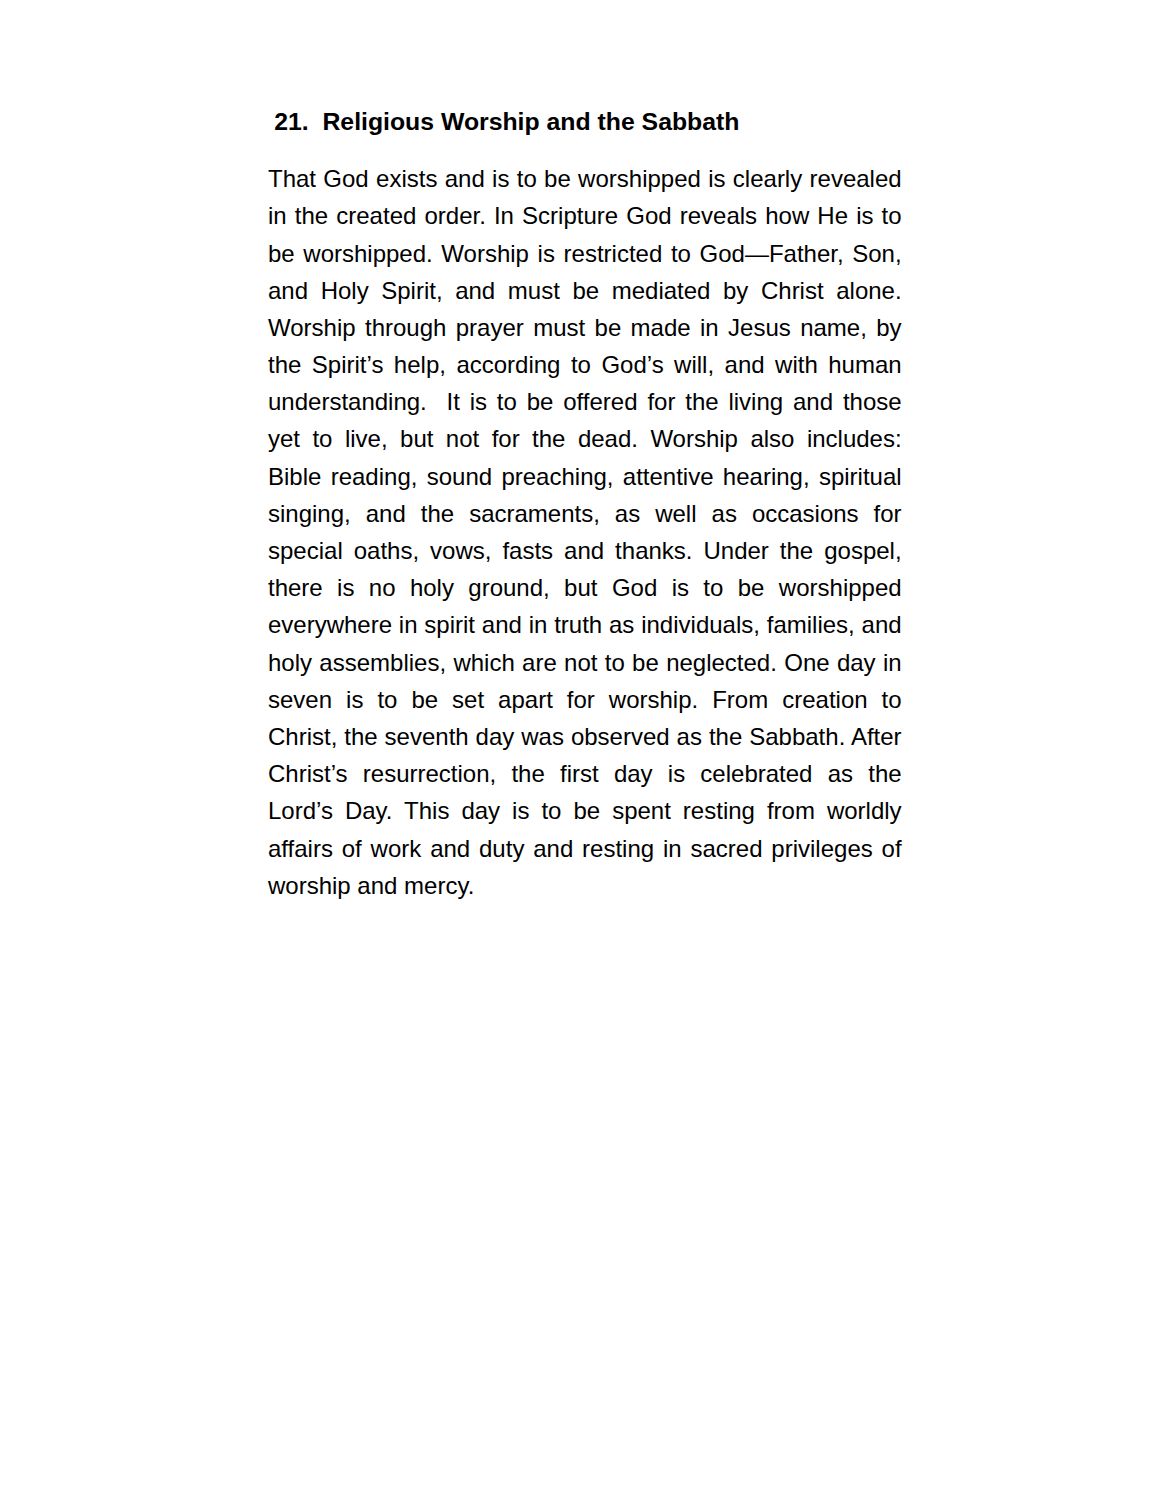21. Religious Worship and the Sabbath
That God exists and is to be worshipped is clearly revealed in the created order. In Scripture God reveals how He is to be worshipped. Worship is restricted to God—Father, Son, and Holy Spirit, and must be mediated by Christ alone. Worship through prayer must be made in Jesus name, by the Spirit’s help, according to God’s will, and with human understanding. It is to be offered for the living and those yet to live, but not for the dead. Worship also includes: Bible reading, sound preaching, attentive hearing, spiritual singing, and the sacraments, as well as occasions for special oaths, vows, fasts and thanks. Under the gospel, there is no holy ground, but God is to be worshipped everywhere in spirit and in truth as individuals, families, and holy assemblies, which are not to be neglected. One day in seven is to be set apart for worship. From creation to Christ, the seventh day was observed as the Sabbath. After Christ’s resurrection, the first day is celebrated as the Lord’s Day. This day is to be spent resting from worldly affairs of work and duty and resting in sacred privileges of worship and mercy.